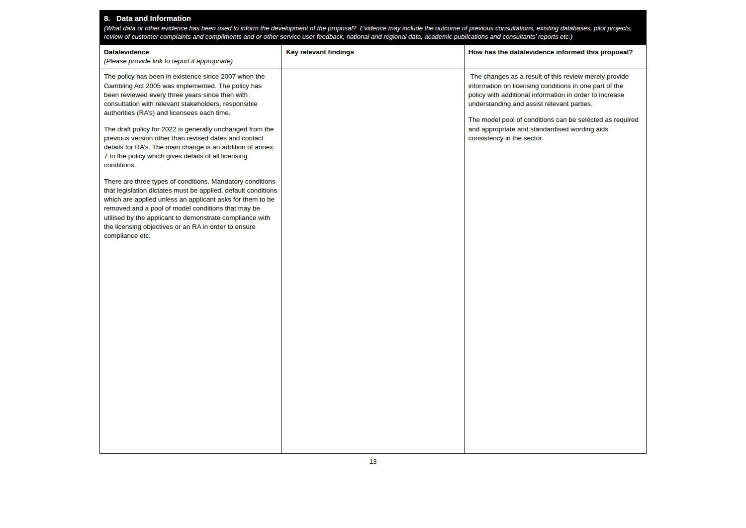| 8. Data and Information (What data or other evidence has been used to inform the development of the proposal? Evidence may include the outcome of previous consultations, existing databases, pilot projects, review of customer complaints and compliments and or other service user feedback, national and regional data, academic publications and consultants’ reports etc.) |
| Data/evidence (Please provide link to report if appropriate) | Key relevant findings | How has the data/evidence informed this proposal? |
| The policy has been in existence since 2007 when the Gambling Act 2005 was implemented. The policy has been reviewed every three years since then with consultation with relevant stakeholders, responsible authorities (RA’s) and licensees each time. The draft policy for 2022 is generally unchanged from the previous version other than revised dates and contact details for RA’s. The main change is an addition of annex 7 to the policy which gives details of all licensing conditions. There are three types of conditions. Mandatory conditions that legislation dictates must be applied, default conditions which are applied unless an applicant asks for them to be removed and a pool of model conditions that may be utilised by the applicant to demonstrate compliance with the licensing objectives or an RA in order to ensure compliance etc. | | The changes as a result of this review merely provide information on licensing conditions in one part of the policy with additional information in order to increase understanding and assist relevant parties. The model pool of conditions can be selected as required and appropriate and standardised wording aids consistency in the sector. |
13